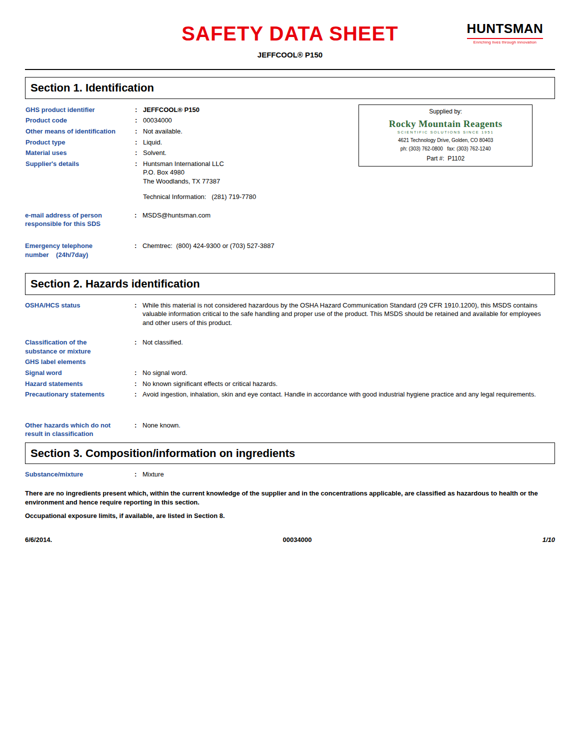HUNTSMAN
Enriching lives through innovation
SAFETY DATA SHEET
JEFFCOOL® P150
Section 1. Identification
| / GHS product identifier / : / JEFFCOOL® P150 / / Product code / : / 00034000 / / Other means of identification / : / Not available. / / Product type / : / Liquid. / / Material uses / : / Solvent. / / Supplier's details / : / Huntsman International LLC P.O. Box 4980 The Woodlands, TX 77387 Technical Information: (281) 719-7780 / | Supplied by: Rocky Mountain Reagents SCIENTIFIC SOLUTIONS SINCE 1951 4621 Technology Drive, Golden, CO 80403 ph: (303) 762-0800 fax: (303) 762-1240 Part #: P1102 |
| e-mail address of person responsible for this SDS | : | MSDS@huntsman.com |
| Emergency telephone number (24h/7day) | : | Chemtrec: (800) 424-9300 or (703) 527-3887 |
Section 2. Hazards identification
| OSHA/HCS status | : | While this material is not considered hazardous by the OSHA Hazard Communication Standard (29 CFR 1910.1200), this MSDS contains valuable information critical to the safe handling and proper use of the product. This MSDS should be retained and available for employees and other users of this product. |
| Classification of the substance or mixture | : | Not classified. |
| GHS label elements | | |
| Signal word | : | No signal word. |
| Hazard statements | : | No known significant effects or critical hazards. |
| Precautionary statements | : | Avoid ingestion, inhalation, skin and eye contact. Handle in accordance with good industrial hygiene practice and any legal requirements. |
| Other hazards which do not result in classification | : | None known. |
Section 3. Composition/information on ingredients
| Substance/mixture | : | Mixture |
There are no ingredients present which, within the current knowledge of the supplier and in the concentrations applicable, are classified as hazardous to health or the environment and hence require reporting in this section.
Occupational exposure limits, if available, are listed in Section 8.
6/6/2014. 00034000 1/10